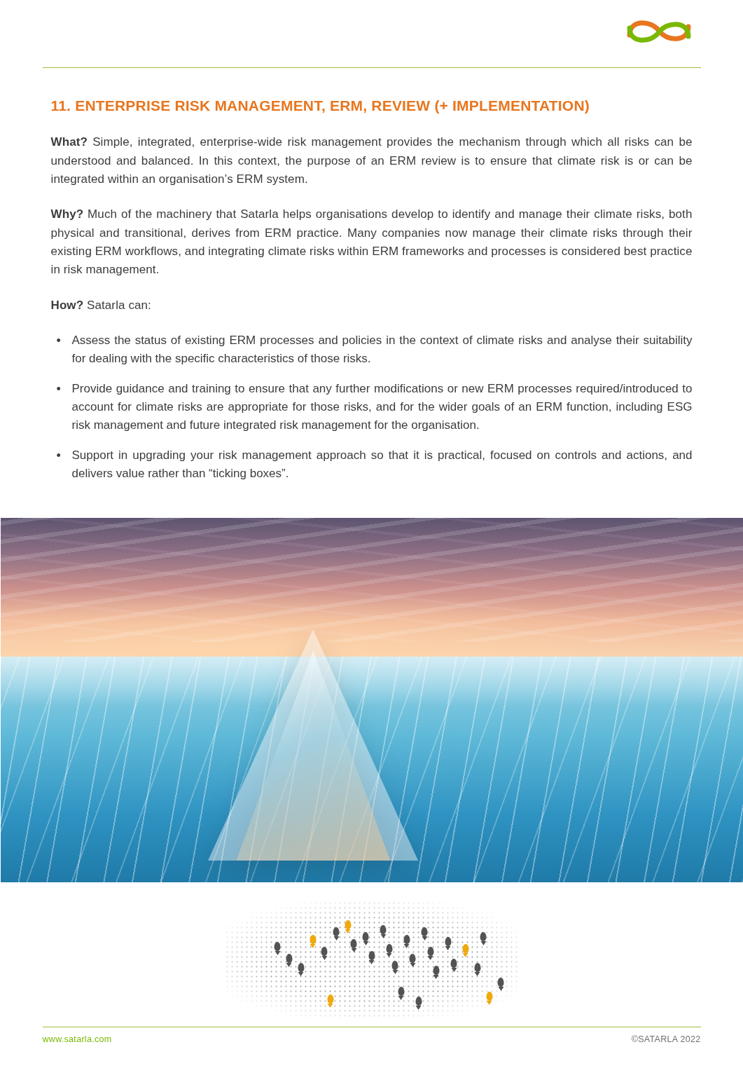11. Enterprise Risk Management, ERM, Review (+ Implementation)
What? Simple, integrated, enterprise-wide risk management provides the mechanism through which all risks can be understood and balanced. In this context, the purpose of an ERM review is to ensure that climate risk is or can be integrated within an organisation’s ERM system.
Why? Much of the machinery that Satarla helps organisations develop to identify and manage their climate risks, both physical and transitional, derives from ERM practice. Many companies now manage their climate risks through their existing ERM workflows, and integrating climate risks within ERM frameworks and processes is considered best practice in risk management.
How? Satarla can:
Assess the status of existing ERM processes and policies in the context of climate risks and analyse their suitability for dealing with the specific characteristics of those risks.
Provide guidance and training to ensure that any further modifications or new ERM processes required/introduced to account for climate risks are appropriate for those risks, and for the wider goals of an ERM function, including ESG risk management and future integrated risk management for the organisation.
Support in upgrading your risk management approach so that it is practical, focused on controls and actions, and delivers value rather than “ticking boxes”.
www.satarla.com ©SATARLA 2022